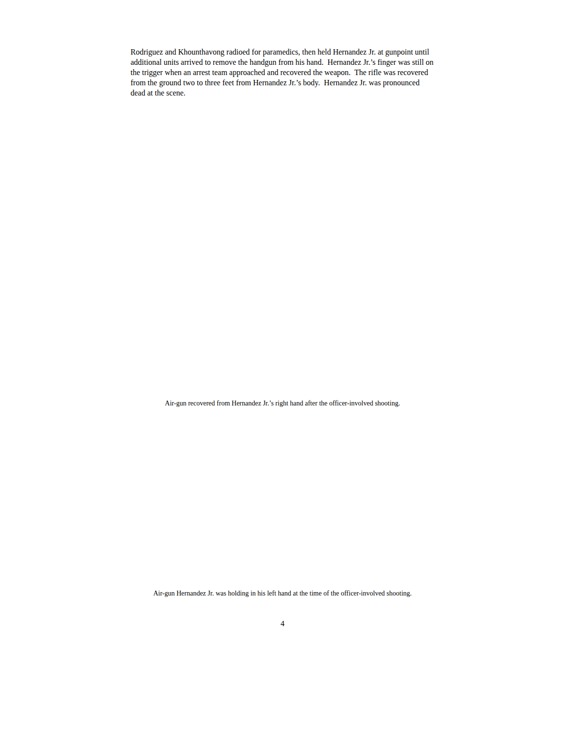Rodriguez and Khounthavong radioed for paramedics, then held Hernandez Jr. at gunpoint until additional units arrived to remove the handgun from his hand. Hernandez Jr.’s finger was still on the trigger when an arrest team approached and recovered the weapon. The rifle was recovered from the ground two to three feet from Hernandez Jr.’s body. Hernandez Jr. was pronounced dead at the scene.
Air-gun recovered from Hernandez Jr.’s right hand after the officer-involved shooting.
Air-gun Hernandez Jr. was holding in his left hand at the time of the officer-involved shooting.
4